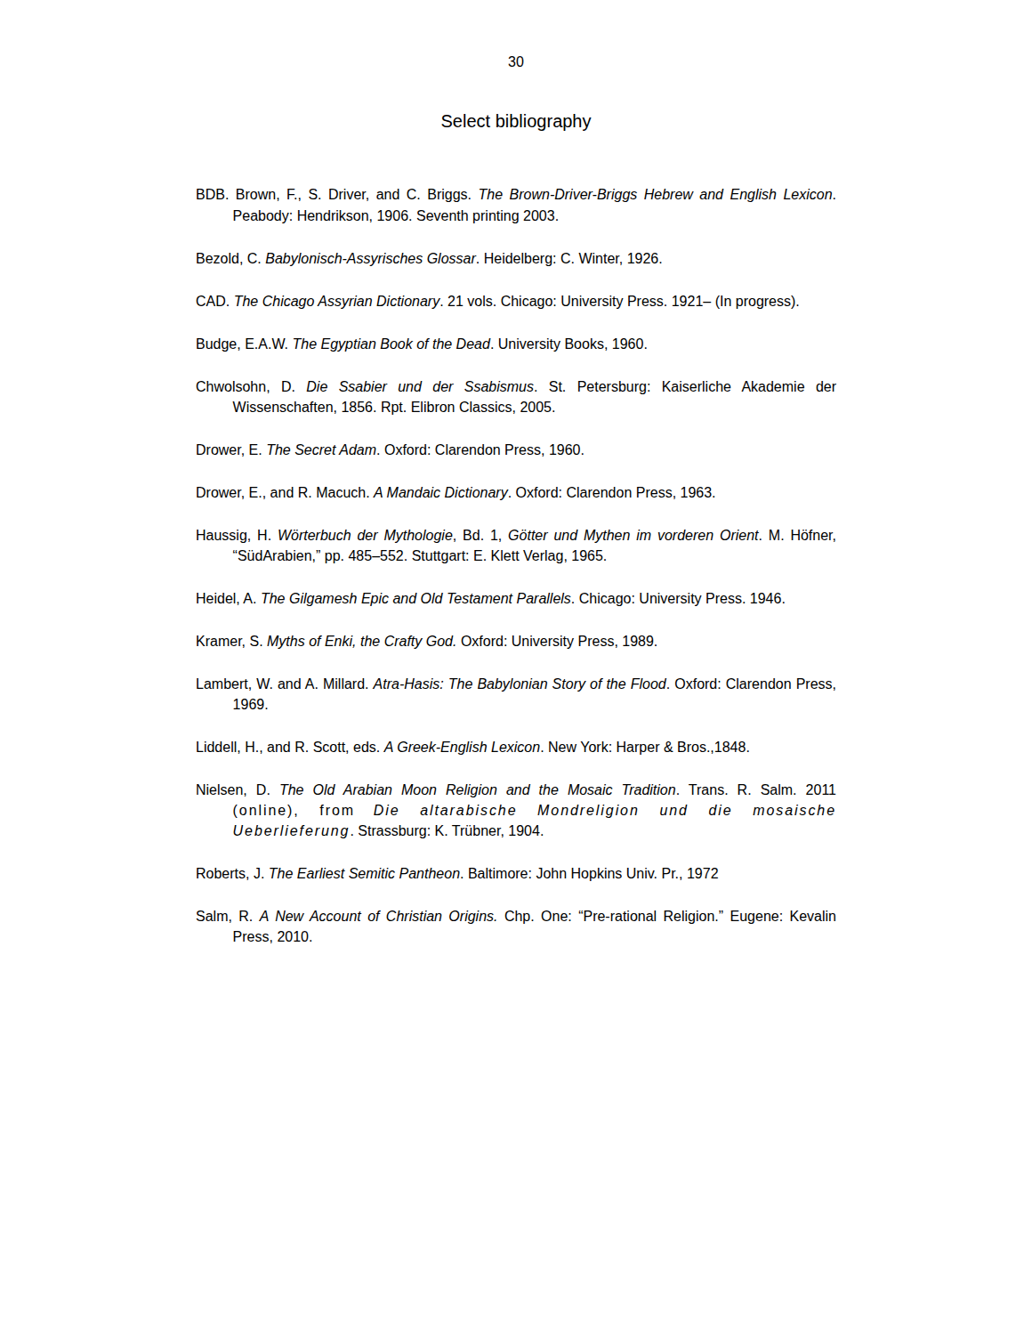30
Select bibliography
BDB. Brown, F., S. Driver, and C. Briggs. The Brown-Driver-Briggs Hebrew and English Lexicon. Peabody: Hendrikson, 1906. Seventh printing 2003.
Bezold, C. Babylonisch-Assyrisches Glossar. Heidelberg: C. Winter, 1926.
CAD. The Chicago Assyrian Dictionary. 21 vols. Chicago: University Press. 1921– (In progress).
Budge, E.A.W. The Egyptian Book of the Dead. University Books, 1960.
Chwolsohn, D. Die Ssabier und der Ssabismus. St. Petersburg: Kaiserliche Akademie der Wissenschaften, 1856. Rpt. Elibron Classics, 2005.
Drower, E. The Secret Adam. Oxford: Clarendon Press, 1960.
Drower, E., and R. Macuch. A Mandaic Dictionary. Oxford: Clarendon Press, 1963.
Haussig, H. Wörterbuch der Mythologie, Bd. 1, Götter und Mythen im vorderen Orient. M. Höfner, “SüdArabien,” pp. 485–552. Stuttgart: E. Klett Verlag, 1965.
Heidel, A. The Gilgamesh Epic and Old Testament Parallels. Chicago: University Press. 1946.
Kramer, S. Myths of Enki, the Crafty God. Oxford: University Press, 1989.
Lambert, W. and A. Millard. Atra-Hasis: The Babylonian Story of the Flood. Oxford: Clarendon Press, 1969.
Liddell, H., and R. Scott, eds. A Greek-English Lexicon. New York: Harper & Bros.,1848.
Nielsen, D. The Old Arabian Moon Religion and the Mosaic Tradition. Trans. R. Salm. 2011 (online), from Die altarabische Mondreligion und die mosaische Ueberlieferung. Strassburg: K. Trübner, 1904.
Roberts, J. The Earliest Semitic Pantheon. Baltimore: John Hopkins Univ. Pr., 1972
Salm, R. A New Account of Christian Origins. Chp. One: “Pre-rational Religion.” Eugene: Kevalin Press, 2010.